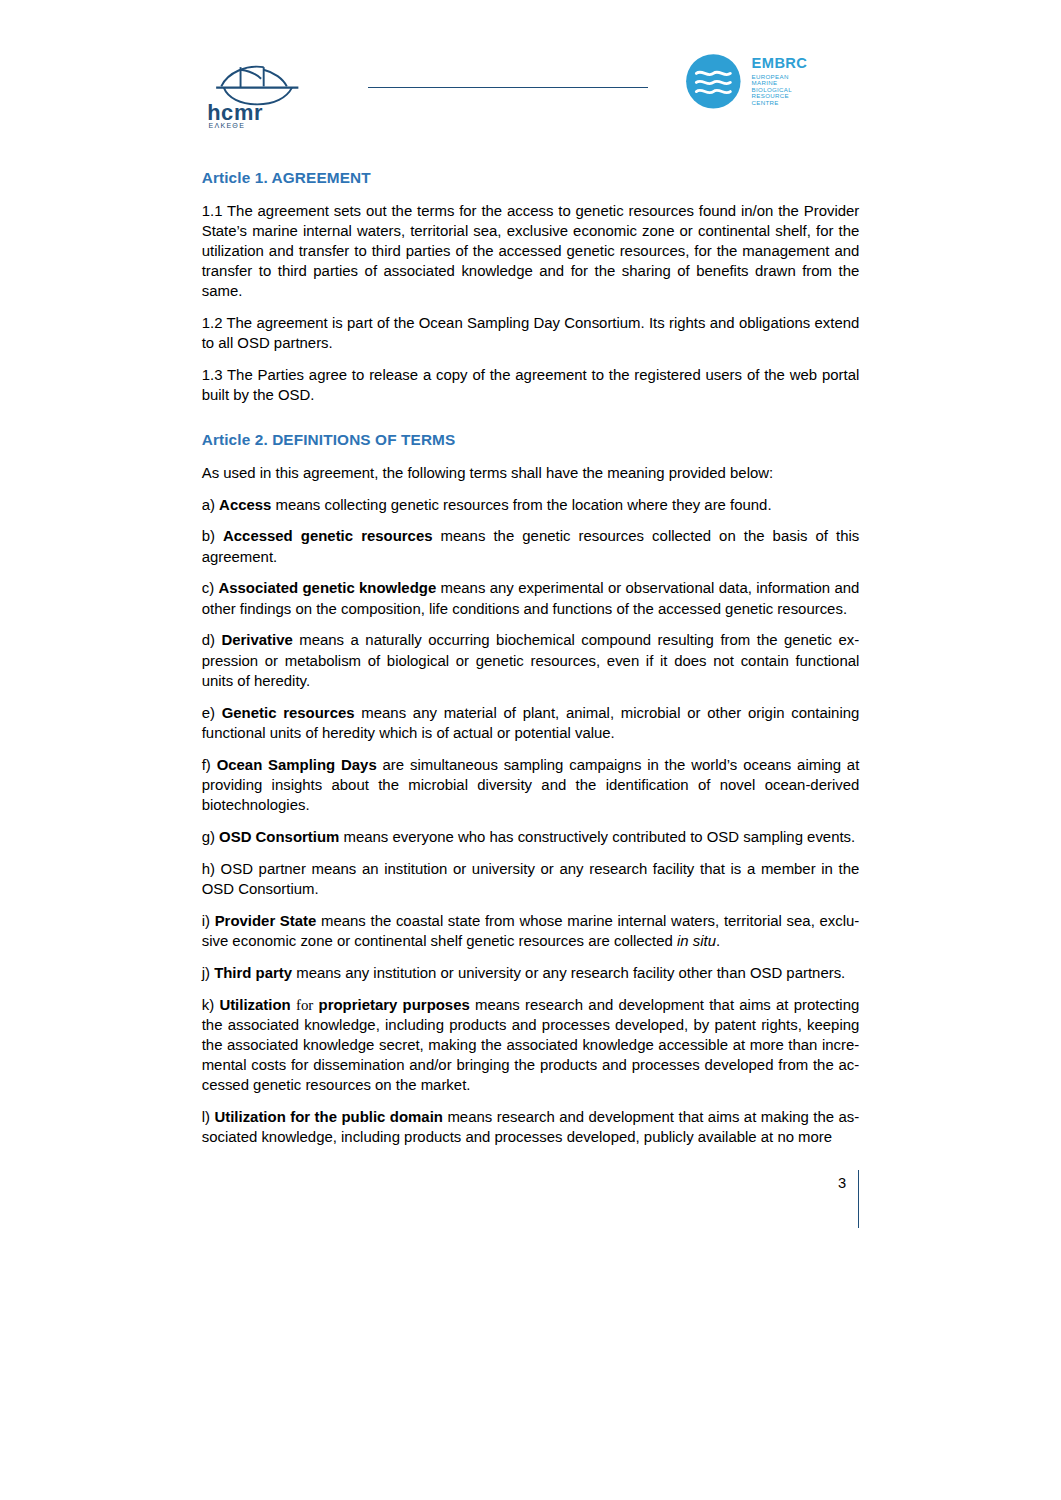hcmr ΕΛΚΕΘΕ
EMBRC European Marine Biological Resource Centre
Article 1. AGREEMENT
1.1 The agreement sets out the terms for the access to genetic resources found in/on the Provider State’s marine internal waters, territorial sea, exclusive economic zone or continental shelf, for the utilization and transfer to third parties of the accessed genetic resources, for the management and transfer to third parties of associated knowledge and for the sharing of benefits drawn from the same.
1.2 The agreement is part of the Ocean Sampling Day Consortium. Its rights and obligations extend to all OSD partners.
1.3 The Parties agree to release a copy of the agreement to the registered users of the web portal built by the OSD.
Article 2. DEFINITIONS OF TERMS
As used in this agreement, the following terms shall have the meaning provided below:
a) Access means collecting genetic resources from the location where they are found.
b) Accessed genetic resources means the genetic resources collected on the basis of this agreement.
c) Associated genetic knowledge means any experimental or observational data, information and other findings on the composition, life conditions and functions of the accessed genetic resources.
d) Derivative means a naturally occurring biochemical compound resulting from the genetic expression or metabolism of biological or genetic resources, even if it does not contain functional units of heredity.
e) Genetic resources means any material of plant, animal, microbial or other origin containing functional units of heredity which is of actual or potential value.
f) Ocean Sampling Days are simultaneous sampling campaigns in the world’s oceans aiming at providing insights about the microbial diversity and the identification of novel ocean-derived biotechnologies.
g) OSD Consortium means everyone who has constructively contributed to OSD sampling events.
h) OSD partner means an institution or university or any research facility that is a member in the OSD Consortium.
i) Provider State means the coastal state from whose marine internal waters, territorial sea, exclusive economic zone or continental shelf genetic resources are collected in situ.
j) Third party means any institution or university or any research facility other than OSD partners.
k) Utilization for proprietary purposes means research and development that aims at protecting the associated knowledge, including products and processes developed, by patent rights, keeping the associated knowledge secret, making the associated knowledge accessible at more than incremental costs for dissemination and/or bringing the products and processes developed from the accessed genetic resources on the market.
l) Utilization for the public domain means research and development that aims at making the associated knowledge, including products and processes developed, publicly available at no more
3